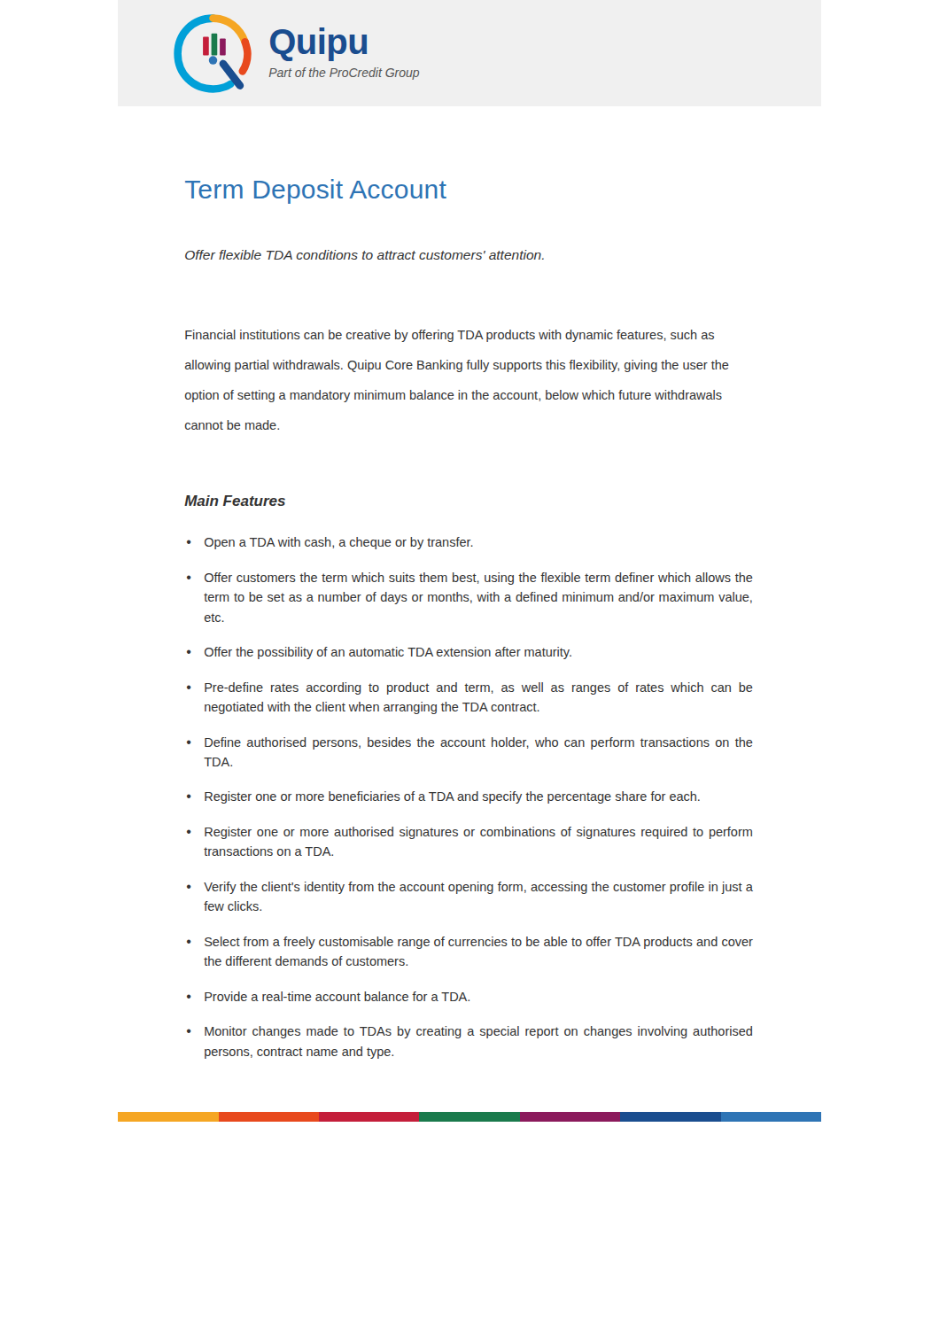Quipu
Part of the ProCredit Group
Term Deposit Account
Offer flexible TDA conditions to attract customers' attention.
Financial institutions can be creative by offering TDA products with dynamic features, such as allowing partial withdrawals. Quipu Core Banking fully supports this flexibility, giving the user the option of setting a mandatory minimum balance in the account, below which future withdrawals cannot be made.
Main Features
Open a TDA with cash, a cheque or by transfer.
Offer customers the term which suits them best, using the flexible term definer which allows the term to be set as a number of days or months, with a defined minimum and/or maximum value, etc.
Offer the possibility of an automatic TDA extension after maturity.
Pre-define rates according to product and term, as well as ranges of rates which can be negotiated with the client when arranging the TDA contract.
Define authorised persons, besides the account holder, who can perform transactions on the TDA.
Register one or more beneficiaries of a TDA and specify the percentage share for each.
Register one or more authorised signatures or combinations of signatures required to perform transactions on a TDA.
Verify the client's identity from the account opening form, accessing the customer profile in just a few clicks.
Select from a freely customisable range of currencies to be able to offer TDA products and cover the different demands of customers.
Provide a real-time account balance for a TDA.
Monitor changes made to TDAs by creating a special report on changes involving authorised persons, contract name and type.